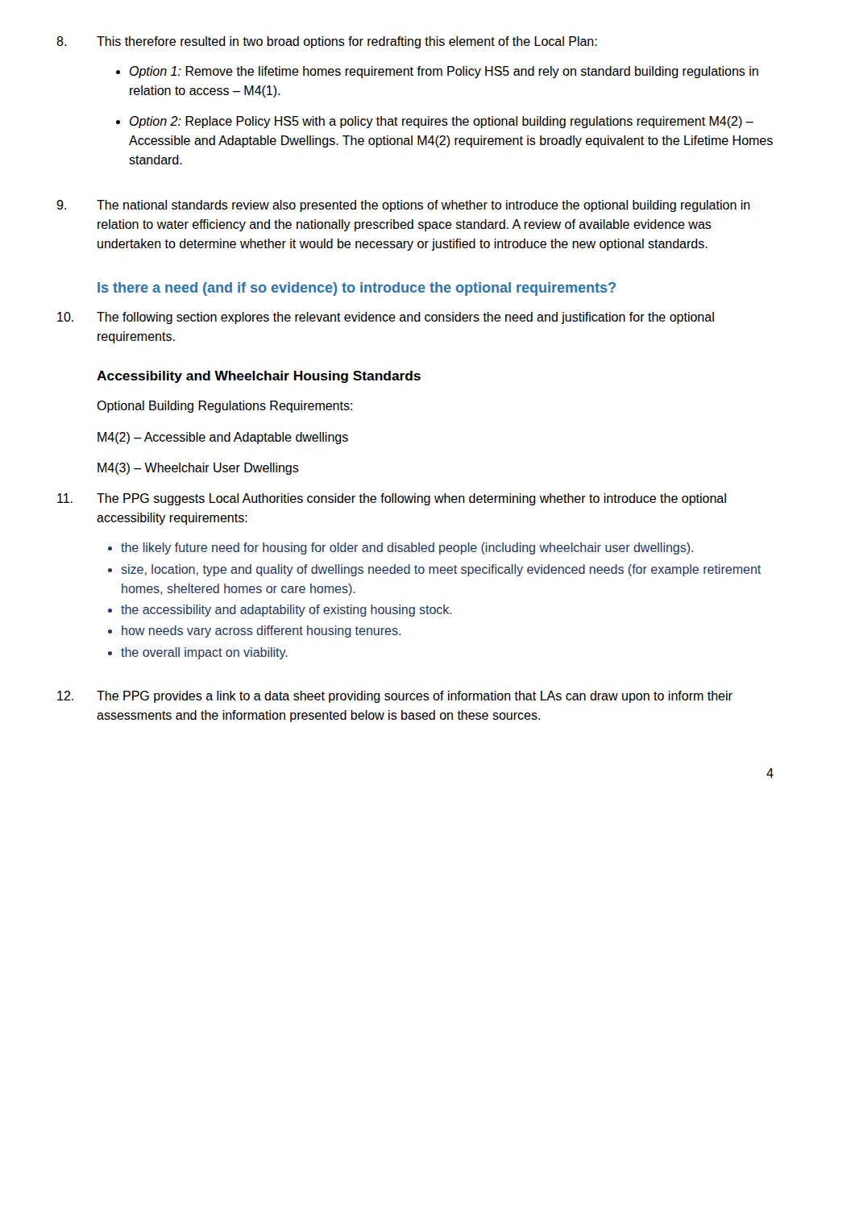8.
This therefore resulted in two broad options for redrafting this element of the Local Plan:
Option 1: Remove the lifetime homes requirement from Policy HS5 and rely on standard building regulations in relation to access – M4(1).
Option 2: Replace Policy HS5 with a policy that requires the optional building regulations requirement M4(2) – Accessible and Adaptable Dwellings. The optional M4(2) requirement is broadly equivalent to the Lifetime Homes standard.
9.
The national standards review also presented the options of whether to introduce the optional building regulation in relation to water efficiency and the nationally prescribed space standard. A review of available evidence was undertaken to determine whether it would be necessary or justified to introduce the new optional standards.
Is there a need (and if so evidence) to introduce the optional requirements?
10.
The following section explores the relevant evidence and considers the need and justification for the optional requirements.
Accessibility and Wheelchair Housing Standards
Optional Building Regulations Requirements:
M4(2) – Accessible and Adaptable dwellings
M4(3) – Wheelchair User Dwellings
11.
The PPG suggests Local Authorities consider the following when determining whether to introduce the optional accessibility requirements:
the likely future need for housing for older and disabled people (including wheelchair user dwellings).
size, location, type and quality of dwellings needed to meet specifically evidenced needs (for example retirement homes, sheltered homes or care homes).
the accessibility and adaptability of existing housing stock.
how needs vary across different housing tenures.
the overall impact on viability.
12.
The PPG provides a link to a data sheet providing sources of information that LAs can draw upon to inform their assessments and the information presented below is based on these sources.
4